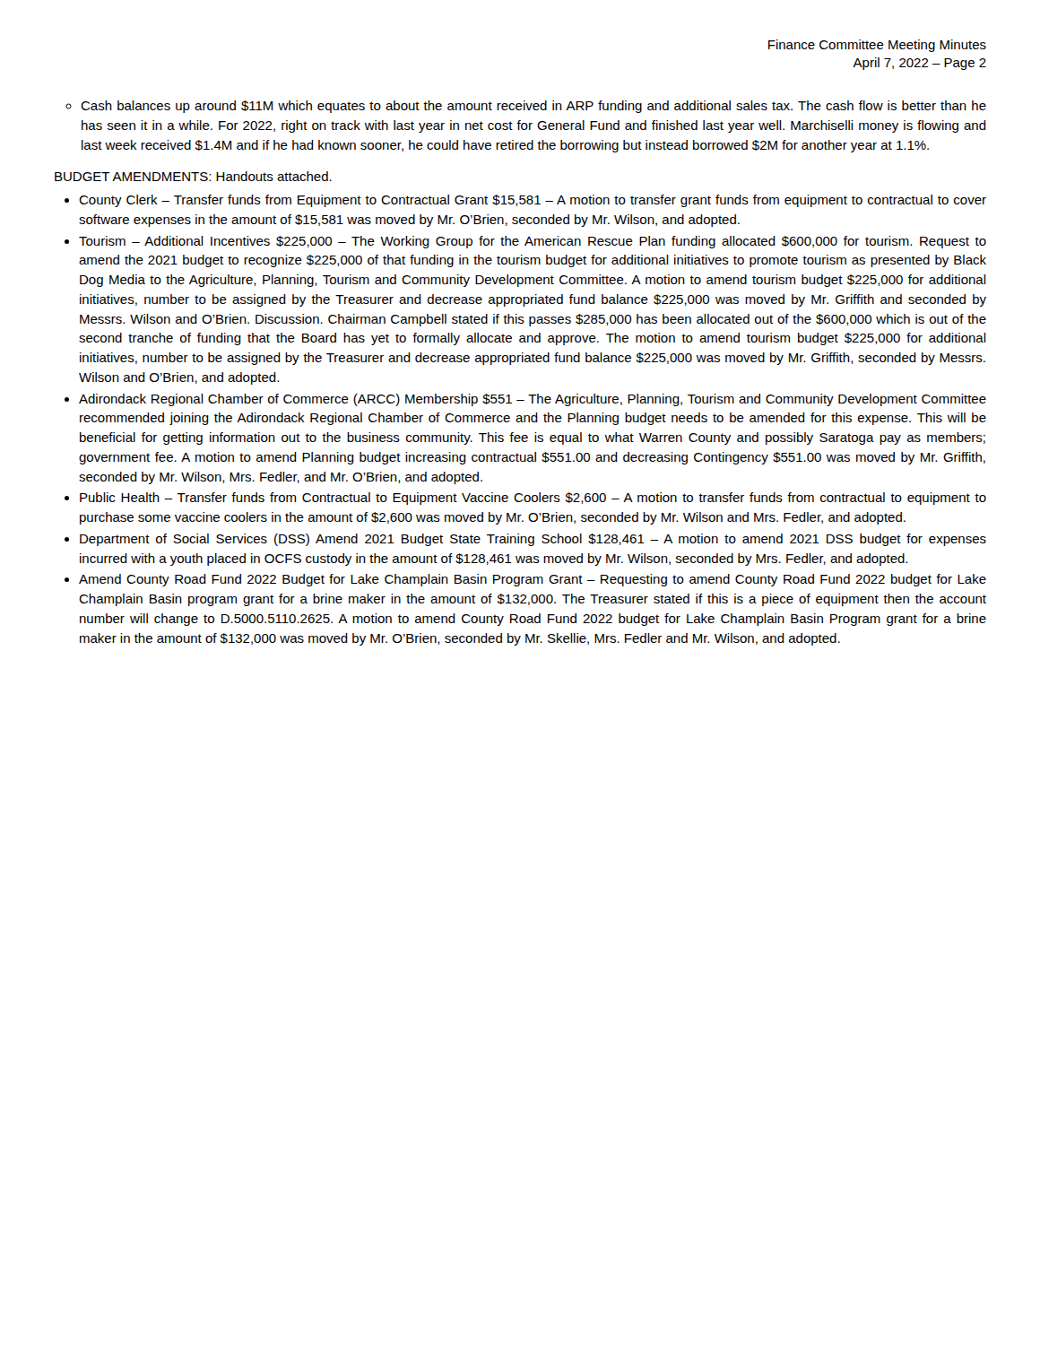Finance Committee Meeting Minutes April 7, 2022 – Page 2
Cash balances up around $11M which equates to about the amount received in ARP funding and additional sales tax. The cash flow is better than he has seen it in a while. For 2022, right on track with last year in net cost for General Fund and finished last year well. Marchiselli money is flowing and last week received $1.4M and if he had known sooner, he could have retired the borrowing but instead borrowed $2M for another year at 1.1%.
BUDGET AMENDMENTS: Handouts attached.
County Clerk – Transfer funds from Equipment to Contractual Grant $15,581 – A motion to transfer grant funds from equipment to contractual to cover software expenses in the amount of $15,581 was moved by Mr. O’Brien, seconded by Mr. Wilson, and adopted.
Tourism – Additional Incentives $225,000 – The Working Group for the American Rescue Plan funding allocated $600,000 for tourism. Request to amend the 2021 budget to recognize $225,000 of that funding in the tourism budget for additional initiatives to promote tourism as presented by Black Dog Media to the Agriculture, Planning, Tourism and Community Development Committee. A motion to amend tourism budget $225,000 for additional initiatives, number to be assigned by the Treasurer and decrease appropriated fund balance $225,000 was moved by Mr. Griffith and seconded by Messrs. Wilson and O’Brien. Discussion. Chairman Campbell stated if this passes $285,000 has been allocated out of the $600,000 which is out of the second tranche of funding that the Board has yet to formally allocate and approve. The motion to amend tourism budget $225,000 for additional initiatives, number to be assigned by the Treasurer and decrease appropriated fund balance $225,000 was moved by Mr. Griffith, seconded by Messrs. Wilson and O’Brien, and adopted.
Adirondack Regional Chamber of Commerce (ARCC) Membership $551 – The Agriculture, Planning, Tourism and Community Development Committee recommended joining the Adirondack Regional Chamber of Commerce and the Planning budget needs to be amended for this expense. This will be beneficial for getting information out to the business community. This fee is equal to what Warren County and possibly Saratoga pay as members; government fee. A motion to amend Planning budget increasing contractual $551.00 and decreasing Contingency $551.00 was moved by Mr. Griffith, seconded by Mr. Wilson, Mrs. Fedler, and Mr. O’Brien, and adopted.
Public Health – Transfer funds from Contractual to Equipment Vaccine Coolers $2,600 – A motion to transfer funds from contractual to equipment to purchase some vaccine coolers in the amount of $2,600 was moved by Mr. O’Brien, seconded by Mr. Wilson and Mrs. Fedler, and adopted.
Department of Social Services (DSS) Amend 2021 Budget State Training School $128,461 – A motion to amend 2021 DSS budget for expenses incurred with a youth placed in OCFS custody in the amount of $128,461 was moved by Mr. Wilson, seconded by Mrs. Fedler, and adopted.
Amend County Road Fund 2022 Budget for Lake Champlain Basin Program Grant – Requesting to amend County Road Fund 2022 budget for Lake Champlain Basin program grant for a brine maker in the amount of $132,000. The Treasurer stated if this is a piece of equipment then the account number will change to D.5000.5110.2625. A motion to amend County Road Fund 2022 budget for Lake Champlain Basin Program grant for a brine maker in the amount of $132,000 was moved by Mr. O’Brien, seconded by Mr. Skellie, Mrs. Fedler and Mr. Wilson, and adopted.